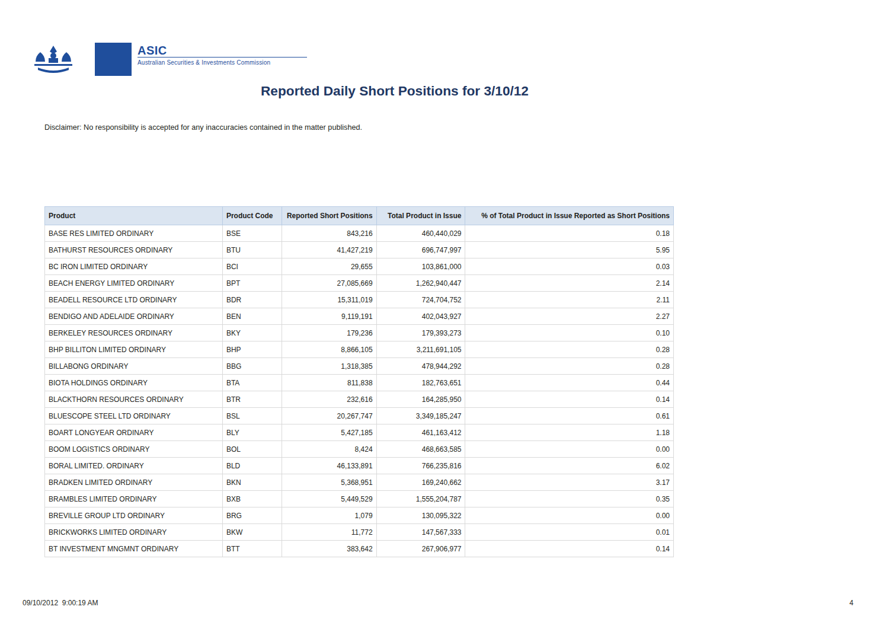ASIC
Australian Securities & Investments Commission
Reported Daily Short Positions for 3/10/12
Disclaimer: No responsibility is accepted for any inaccuracies contained in the matter published.
| Product | Product Code | Reported Short Positions | Total Product in Issue | % of Total Product in Issue Reported as Short Positions |
| --- | --- | --- | --- | --- |
| BASE RES LIMITED ORDINARY | BSE | 843,216 | 460,440,029 | 0.18 |
| BATHURST RESOURCES ORDINARY | BTU | 41,427,219 | 696,747,997 | 5.95 |
| BC IRON LIMITED ORDINARY | BCI | 29,655 | 103,861,000 | 0.03 |
| BEACH ENERGY LIMITED ORDINARY | BPT | 27,085,669 | 1,262,940,447 | 2.14 |
| BEADELL RESOURCE LTD ORDINARY | BDR | 15,311,019 | 724,704,752 | 2.11 |
| BENDIGO AND ADELAIDE ORDINARY | BEN | 9,119,191 | 402,043,927 | 2.27 |
| BERKELEY RESOURCES ORDINARY | BKY | 179,236 | 179,393,273 | 0.10 |
| BHP BILLITON LIMITED ORDINARY | BHP | 8,866,105 | 3,211,691,105 | 0.28 |
| BILLABONG ORDINARY | BBG | 1,318,385 | 478,944,292 | 0.28 |
| BIOTA HOLDINGS ORDINARY | BTA | 811,838 | 182,763,651 | 0.44 |
| BLACKTHORN RESOURCES ORDINARY | BTR | 232,616 | 164,285,950 | 0.14 |
| BLUESCOPE STEEL LTD ORDINARY | BSL | 20,267,747 | 3,349,185,247 | 0.61 |
| BOART LONGYEAR ORDINARY | BLY | 5,427,185 | 461,163,412 | 1.18 |
| BOOM LOGISTICS ORDINARY | BOL | 8,424 | 468,663,585 | 0.00 |
| BORAL LIMITED. ORDINARY | BLD | 46,133,891 | 766,235,816 | 6.02 |
| BRADKEN LIMITED ORDINARY | BKN | 5,368,951 | 169,240,662 | 3.17 |
| BRAMBLES LIMITED ORDINARY | BXB | 5,449,529 | 1,555,204,787 | 0.35 |
| BREVILLE GROUP LTD ORDINARY | BRG | 1,079 | 130,095,322 | 0.00 |
| BRICKWORKS LIMITED ORDINARY | BKW | 11,772 | 147,567,333 | 0.01 |
| BT INVESTMENT MNGMNT ORDINARY | BTT | 383,642 | 267,906,977 | 0.14 |
09/10/2012 9:00:19 AM
4